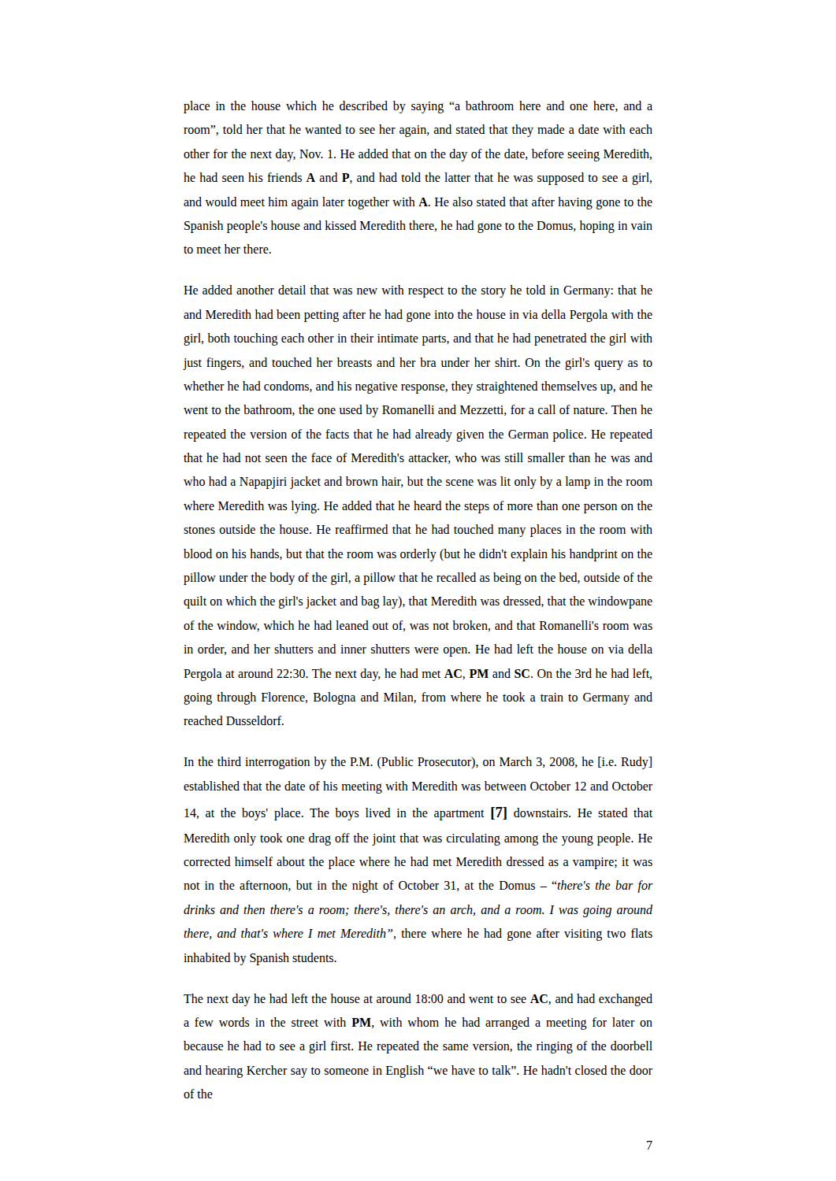place in the house which he described by saying “a bathroom here and one here, and a room”, told her that he wanted to see her again, and stated that they made a date with each other for the next day, Nov. 1. He added that on the day of the date, before seeing Meredith, he had seen his friends A and P, and had told the latter that he was supposed to see a girl, and would meet him again later together with A. He also stated that after having gone to the Spanish people's house and kissed Meredith there, he had gone to the Domus, hoping in vain to meet her there.
He added another detail that was new with respect to the story he told in Germany: that he and Meredith had been petting after he had gone into the house in via della Pergola with the girl, both touching each other in their intimate parts, and that he had penetrated the girl with just fingers, and touched her breasts and her bra under her shirt. On the girl's query as to whether he had condoms, and his negative response, they straightened themselves up, and he went to the bathroom, the one used by Romanelli and Mezzetti, for a call of nature. Then he repeated the version of the facts that he had already given the German police. He repeated that he had not seen the face of Meredith's attacker, who was still smaller than he was and who had a Napapjiri jacket and brown hair, but the scene was lit only by a lamp in the room where Meredith was lying. He added that he heard the steps of more than one person on the stones outside the house. He reaffirmed that he had touched many places in the room with blood on his hands, but that the room was orderly (but he didn't explain his handprint on the pillow under the body of the girl, a pillow that he recalled as being on the bed, outside of the quilt on which the girl's jacket and bag lay), that Meredith was dressed, that the windowpane of the window, which he had leaned out of, was not broken, and that Romanelli's room was in order, and her shutters and inner shutters were open. He had left the house on via della Pergola at around 22:30. The next day, he had met AC, PM and SC. On the 3rd he had left, going through Florence, Bologna and Milan, from where he took a train to Germany and reached Dusseldorf.
In the third interrogation by the P.M. (Public Prosecutor), on March 3, 2008, he [i.e. Rudy] established that the date of his meeting with Meredith was between October 12 and October 14, at the boys' place. The boys lived in the apartment [7] downstairs. He stated that Meredith only took one drag off the joint that was circulating among the young people. He corrected himself about the place where he had met Meredith dressed as a vampire; it was not in the afternoon, but in the night of October 31, at the Domus – “there's the bar for drinks and then there's a room; there's, there's an arch, and a room. I was going around there, and that's where I met Meredith”, there where he had gone after visiting two flats inhabited by Spanish students.
The next day he had left the house at around 18:00 and went to see AC, and had exchanged a few words in the street with PM, with whom he had arranged a meeting for later on because he had to see a girl first. He repeated the same version, the ringing of the doorbell and hearing Kercher say to someone in English “we have to talk”. He hadn't closed the door of the
7